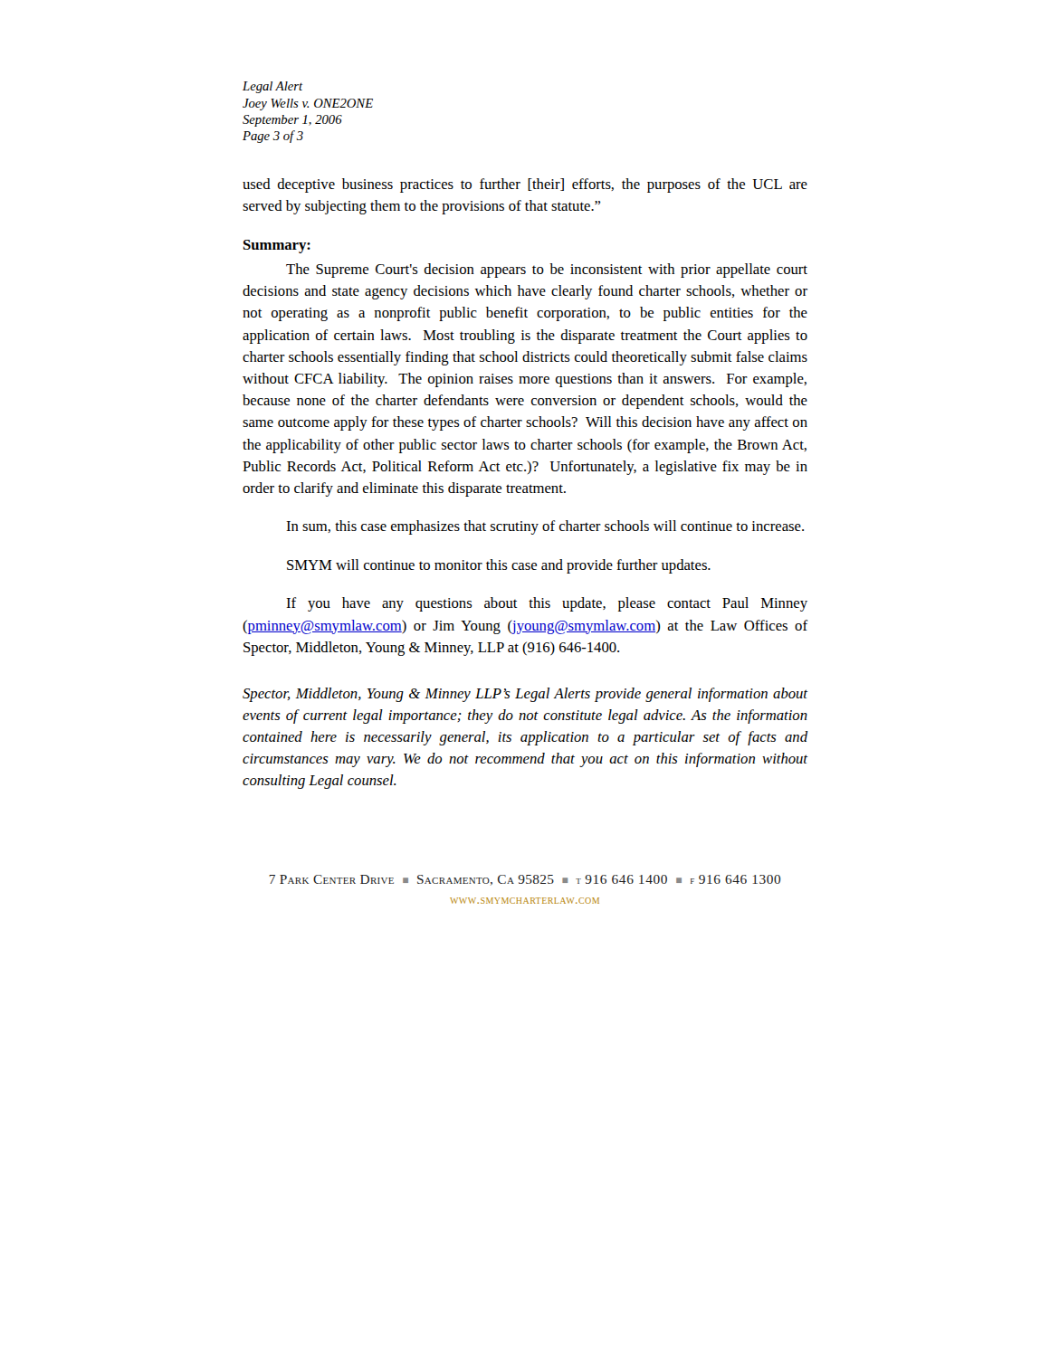Legal Alert
Joey Wells v. ONE2ONE
September 1, 2006
Page 3 of 3
used deceptive business practices to further [their] efforts, the purposes of the UCL are served by subjecting them to the provisions of that statute.”
Summary:
The Supreme Court's decision appears to be inconsistent with prior appellate court decisions and state agency decisions which have clearly found charter schools, whether or not operating as a nonprofit public benefit corporation, to be public entities for the application of certain laws. Most troubling is the disparate treatment the Court applies to charter schools essentially finding that school districts could theoretically submit false claims without CFCA liability. The opinion raises more questions than it answers. For example, because none of the charter defendants were conversion or dependent schools, would the same outcome apply for these types of charter schools? Will this decision have any affect on the applicability of other public sector laws to charter schools (for example, the Brown Act, Public Records Act, Political Reform Act etc.)? Unfortunately, a legislative fix may be in order to clarify and eliminate this disparate treatment.
In sum, this case emphasizes that scrutiny of charter schools will continue to increase.
SMYM will continue to monitor this case and provide further updates.
If you have any questions about this update, please contact Paul Minney (pminney@smymlaw.com) or Jim Young (jyoung@smymlaw.com) at the Law Offices of Spector, Middleton, Young & Minney, LLP at (916) 646-1400.
Spector, Middleton, Young & Minney LLP’s Legal Alerts provide general information about events of current legal importance; they do not constitute legal advice. As the information contained here is necessarily general, its application to a particular set of facts and circumstances may vary. We do not recommend that you act on this information without consulting Legal counsel.
7 Park Center Drive ■ Sacramento, Ca 95825 ■ t 916 646 1400 ■ f 916 646 1300
www.smymcharterlaw.com